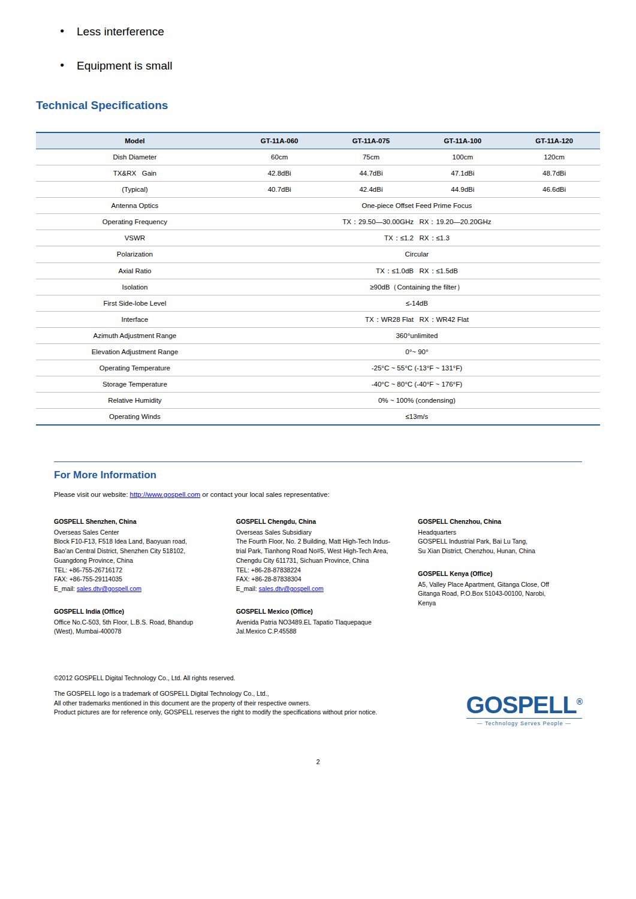Less interference
Equipment is small
Technical Specifications
| Model | GT-11A-060 | GT-11A-075 | GT-11A-100 | GT-11A-120 |
| --- | --- | --- | --- | --- |
| Dish Diameter | 60cm | 75cm | 100cm | 120cm |
| TX&RX Gain | 42.8dBi | 44.7dBi | 47.1dBi | 48.7dBi |
| (Typical) | 40.7dBi | 42.4dBi | 44.9dBi | 46.6dBi |
| Antenna Optics | One-piece Offset Feed Prime Focus |
| Operating Frequency | TX：29.50—30.00GHz RX：19.20—20.20GHz |
| VSWR | TX：≤1.2 RX：≤1.3 |
| Polarization | Circular |
| Axial Ratio | TX：≤1.0dB RX：≤1.5dB |
| Isolation | ≥90dB（Containing the filter） |
| First Side-lobe Level | ≤-14dB |
| Interface | TX：WR28 Flat RX：WR42 Flat |
| Azimuth Adjustment Range | 360°unlimited |
| Elevation Adjustment Range | 0°~ 90° |
| Operating Temperature | -25°C ~ 55°C (-13°F ~ 131°F) |
| Storage Temperature | -40°C ~ 80°C (-40°F ~ 176°F) |
| Relative Humidity | 0% ~ 100% (condensing) |
| Operating Winds | ≤13m/s |
For More Information
Please visit our website: http://www.gospell.com or contact your local sales representative:
GOSPELL Shenzhen, China Overseas Sales Center
Block F10-F13, F518 Idea Land, Baoyuan road,
Bao'an Central District, Shenzhen City 518102,
Guangdong Province, China
TEL: +86-755-26716172
FAX: +86-755-29114035
E_mail: sales.dtv@gospell.com
GOSPELL India (Office) Office No.C-503, 5th Floor, L.B.S. Road, Bhandup
(West), Mumbai-400078
GOSPELL Chengdu, China Overseas Sales Subsidiary
The Fourth Floor, No. 2 Building, Matt High-Tech Indus-
trial Park, Tianhong Road No#5, West High-Tech Area,
Chengdu City 611731, Sichuan Province, China
TEL: +86-28-87838224
FAX: +86-28-87838304
E_mail: sales.dtv@gospell.com
GOSPELL Mexico (Office) Avenida Patria NO3489.EL Tapatio Tlaquepaque
Jal.Mexico C.P.45588
GOSPELL Chenzhou, China Headquarters
GOSPELL Industrial Park, Bai Lu Tang,
Su Xian District, Chenzhou, Hunan, China
GOSPELL Kenya (Office) A5, Valley Place Apartment, Gitanga Close, Off
Gitanga Road, P.O.Box 51043-00100, Narobi,
Kenya
©2012 GOSPELL Digital Technology Co., Ltd. All rights reserved.
The GOSPELL logo is a trademark of GOSPELL Digital Technology Co., Ltd.,
All other trademarks mentioned in this document are the property of their respective owners.
Product pictures are for reference only, GOSPELL reserves the right to modify the specifications without prior notice.
GOSPELL®
Technology Serves People
2